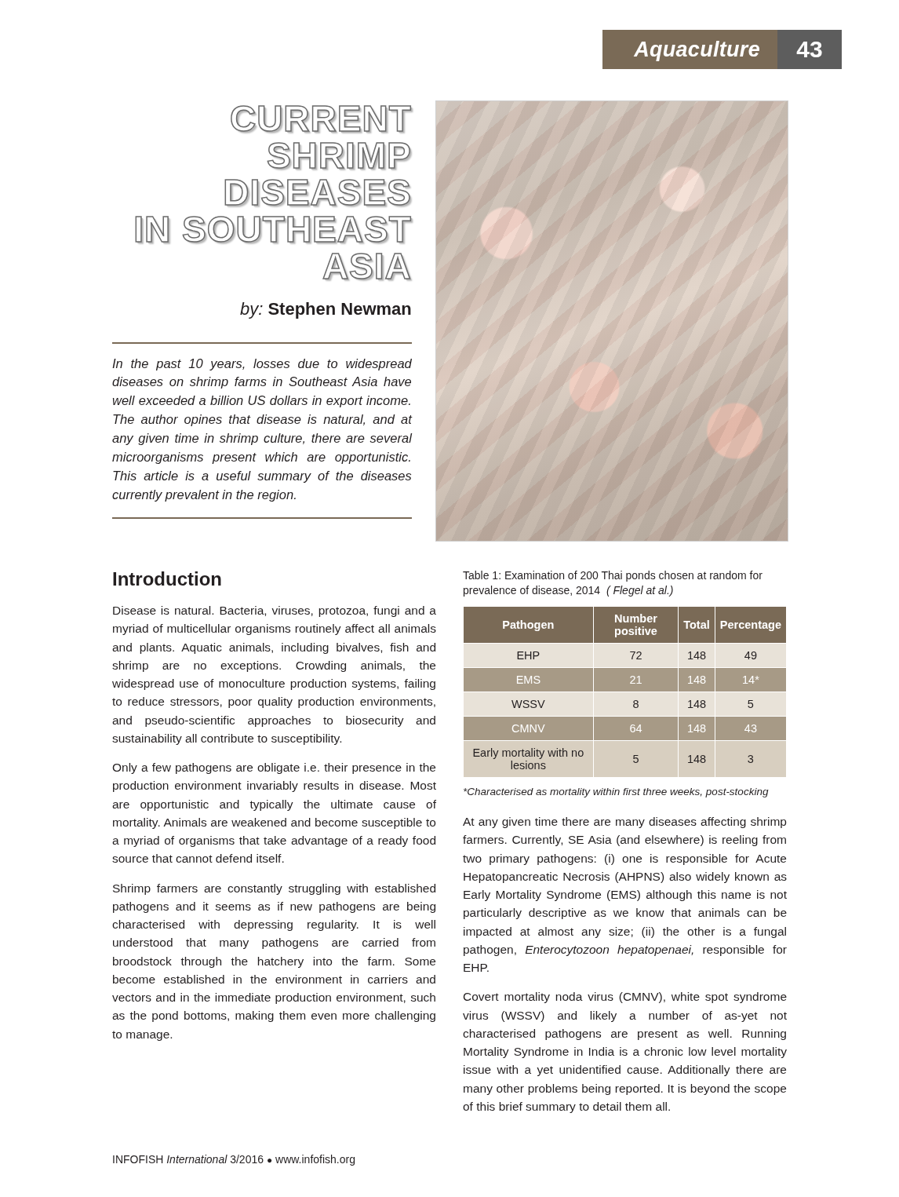Aquaculture
43
Current Shrimp
Diseases
in Southeast
Asia
by: Stephen Newman
In the past 10 years, losses due to widespread diseases on shrimp farms in Southeast Asia have well exceeded a billion US dollars in export income. The author opines that disease is natural, and at any given time in shrimp culture, there are several microorganisms present which are opportunistic. This article is a useful summary of the diseases currently prevalent in the region.
Introduction
Disease is natural. Bacteria, viruses, protozoa, fungi and a myriad of multicellular organisms routinely affect all animals and plants. Aquatic animals, including bivalves, fish and shrimp are no exceptions. Crowding animals, the widespread use of monoculture production systems, failing to reduce stressors, poor quality production environments, and pseudo-scientific approaches to biosecurity and sustainability all contribute to susceptibility.
Only a few pathogens are obligate i.e. their presence in the production environment invariably results in disease. Most are opportunistic and typically the ultimate cause of mortality. Animals are weakened and become susceptible to a myriad of organisms that take advantage of a ready food source that cannot defend itself.
Shrimp farmers are constantly struggling with established pathogens and it seems as if new pathogens are being characterised with depressing regularity. It is well understood that many pathogens are carried from broodstock through the hatchery into the farm. Some become established in the environment in carriers and vectors and in the immediate production environment, such as the pond bottoms, making them even more challenging to manage.
Table 1: Examination of 200 Thai ponds chosen at random for prevalence of disease, 2014 ( Flegel at al.)
| Pathogen | Number positive | Total | Percentage |
| --- | --- | --- | --- |
| EHP | 72 | 148 | 49 |
| EMS | 21 | 148 | 14* |
| WSSV | 8 | 148 | 5 |
| CMNV | 64 | 148 | 43 |
| Early mortality with no lesions | 5 | 148 | 3 |
*Characterised as mortality within first three weeks, post-stocking
At any given time there are many diseases affecting shrimp farmers. Currently, SE Asia (and elsewhere) is reeling from two primary pathogens: (i) one is responsible for Acute Hepatopancreatic Necrosis (AHPNS) also widely known as Early Mortality Syndrome (EMS) although this name is not particularly descriptive as we know that animals can be impacted at almost any size; (ii) the other is a fungal pathogen, Enterocytozoon hepatopenaei, responsible for EHP.
Covert mortality noda virus (CMNV), white spot syndrome virus (WSSV) and likely a number of as-yet not characterised pathogens are present as well. Running Mortality Syndrome in India is a chronic low level mortality issue with a yet unidentified cause. Additionally there are many other problems being reported. It is beyond the scope of this brief summary to detail them all.
INFOFISH International 3/2016 ● www.infofish.org